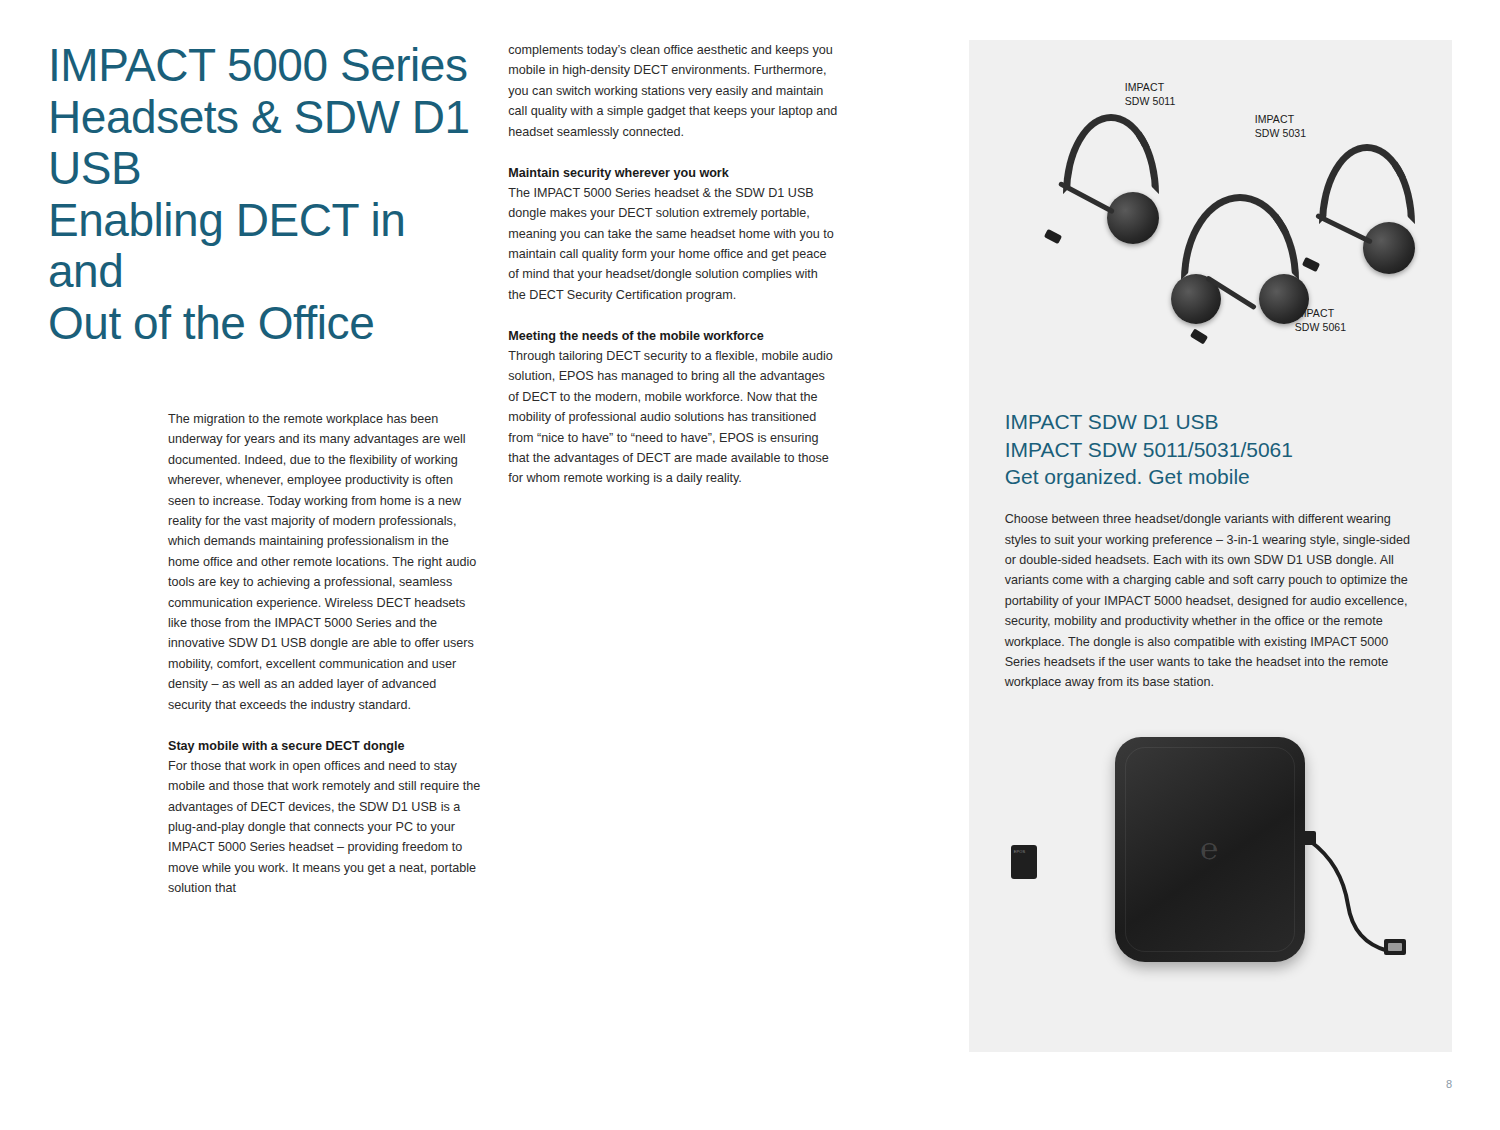IMPACT 5000 Series
Headsets & SDW D1 USB
Enabling DECT in and
Out of the Office
The migration to the remote workplace has been underway for years and its many advantages are well documented. Indeed, due to the flexibility of working wherever, whenever, employee productivity is often seen to increase. Today working from home is a new reality for the vast majority of modern professionals, which demands maintaining professionalism in the home office and other remote locations. The right audio tools are key to achieving a professional, seamless communication experience. Wireless DECT headsets like those from the IMPACT 5000 Series and the innovative SDW D1 USB dongle are able to offer users mobility, comfort, excellent communication and user density – as well as an added layer of advanced security that exceeds the industry standard.
Stay mobile with a secure DECT dongle
For those that work in open offices and need to stay mobile and those that work remotely and still require the advantages of DECT devices, the SDW D1 USB is a plug-and-play dongle that connects your PC to your IMPACT 5000 Series headset – providing freedom to move while you work. It means you get a neat, portable solution that
complements today’s clean office aesthetic and keeps you mobile in high-density DECT environments. Furthermore, you can switch working stations very easily and maintain call quality with a simple gadget that keeps your laptop and headset seamlessly connected.
Maintain security wherever you work
The IMPACT 5000 Series headset & the SDW D1 USB dongle makes your DECT solution extremely portable, meaning you can take the same headset home with you to maintain call quality form your home office and get peace of mind that your headset/dongle solution complies with the DECT Security Certification program.
Meeting the needs of the mobile workforce
Through tailoring DECT security to a flexible, mobile audio solution, EPOS has managed to bring all the advantages of DECT to the modern, mobile workforce. Now that the mobility of professional audio solutions has transitioned from “nice to have” to “need to have”, EPOS is ensuring that the advantages of DECT are made available to those for whom remote working is a daily reality.
IMPACT
SDW 5011 IMPACT
SDW 5031 IMPACT
SDW 5061
IMPACT SDW D1 USB
IMPACT SDW 5011/5031/5061
Get organized. Get mobile
Choose between three headset/dongle variants with different wearing styles to suit your working preference – 3-in-1 wearing style, single-sided or double-sided headsets. Each with its own SDW D1 USB dongle. All variants come with a charging cable and soft carry pouch to optimize the portability of your IMPACT 5000 headset, designed for audio excellence, security, mobility and productivity whether in the office or the remote workplace. The dongle is also compatible with existing IMPACT 5000 Series headsets if the user wants to take the headset into the remote workplace away from its base station.
℮
8